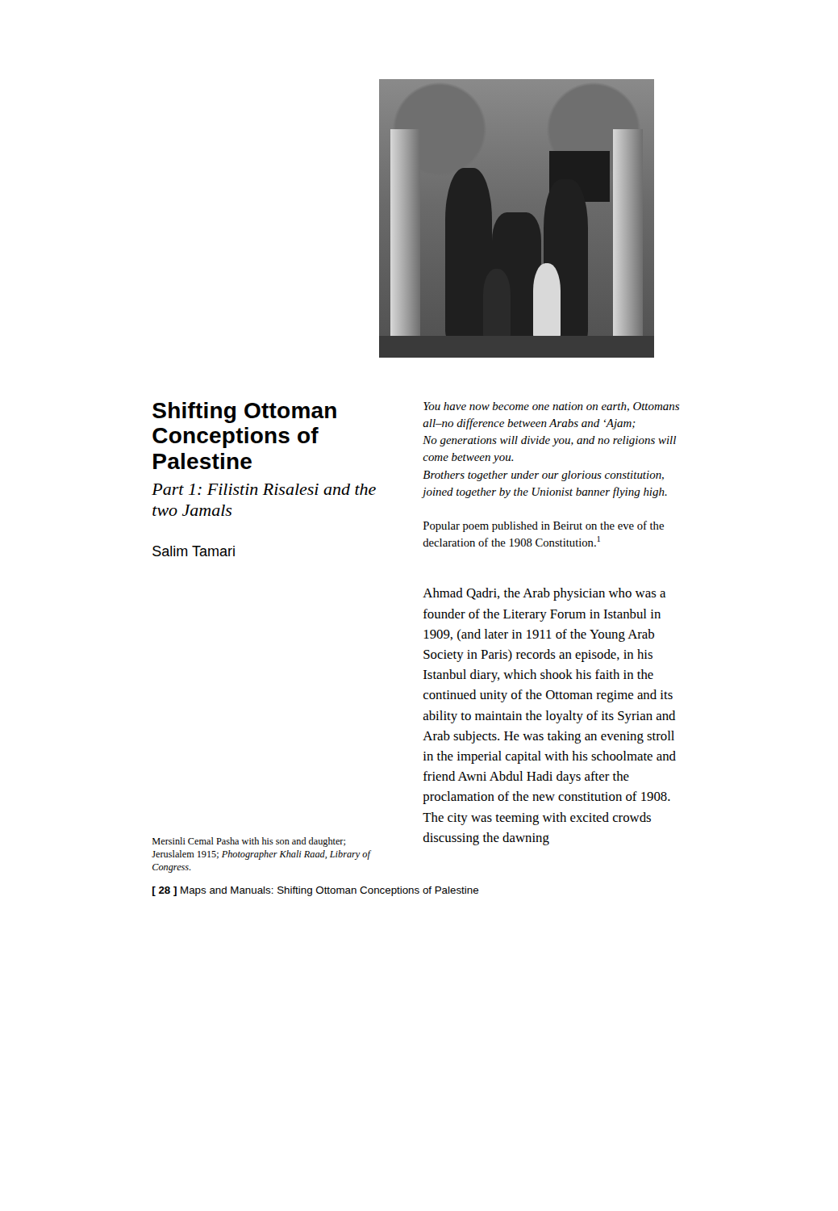Shifting Ottoman Conceptions of Palestine
Part 1: Filistin Risalesi and the two Jamals
Salim Tamari
Mersinli Cemal Pasha with his son and daughter; Jeruslalem 1915; Photographer Khali Raad, Library of Congress.
You have now become one nation on earth, Ottomans all–no difference between Arabs and ‘Ajam;
No generations will divide you, and no religions will come between you.
Brothers together under our glorious constitution, joined together by the Unionist banner flying high.
Popular poem published in Beirut on the eve of the declaration of the 1908 Constitution.1
Ahmad Qadri, the Arab physician who was a founder of the Literary Forum in Istanbul in 1909, (and later in 1911 of the Young Arab Society in Paris) records an episode, in his Istanbul diary, which shook his faith in the continued unity of the Ottoman regime and its ability to maintain the loyalty of its Syrian and Arab subjects. He was taking an evening stroll in the imperial capital with his schoolmate and friend Awni Abdul Hadi days after the proclamation of the new constitution of 1908. The city was teeming with excited crowds discussing the dawning
[ 28 ] Maps and Manuals: Shifting Ottoman Conceptions of Palestine